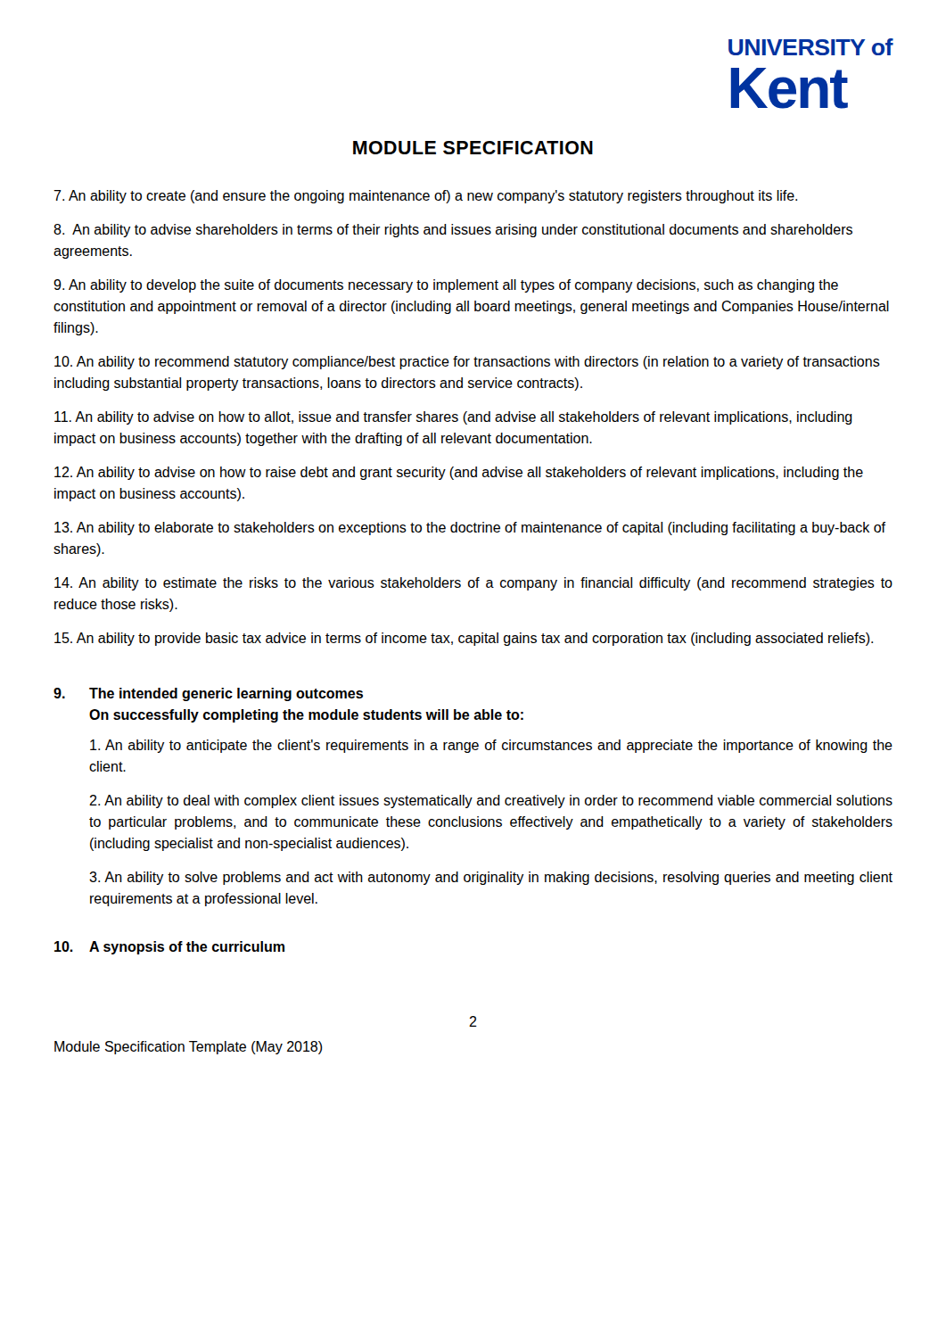UNIVERSITY of
Kent
MODULE SPECIFICATION
7. An ability to create (and ensure the ongoing maintenance of) a new company's statutory registers throughout its life.
8. An ability to advise shareholders in terms of their rights and issues arising under constitutional documents and shareholders agreements.
9. An ability to develop the suite of documents necessary to implement all types of company decisions, such as changing the constitution and appointment or removal of a director (including all board meetings, general meetings and Companies House/internal filings).
10. An ability to recommend statutory compliance/best practice for transactions with directors (in relation to a variety of transactions including substantial property transactions, loans to directors and service contracts).
11. An ability to advise on how to allot, issue and transfer shares (and advise all stakeholders of relevant implications, including impact on business accounts) together with the drafting of all relevant documentation.
12. An ability to advise on how to raise debt and grant security (and advise all stakeholders of relevant implications, including the impact on business accounts).
13. An ability to elaborate to stakeholders on exceptions to the doctrine of maintenance of capital (including facilitating a buy-back of shares).
14. An ability to estimate the risks to the various stakeholders of a company in financial difficulty (and recommend strategies to reduce those risks).
15. An ability to provide basic tax advice in terms of income tax, capital gains tax and corporation tax (including associated reliefs).
The intended generic learning outcomes
On successfully completing the module students will be able to:
1. An ability to anticipate the client's requirements in a range of circumstances and appreciate the importance of knowing the client.
2. An ability to deal with complex client issues systematically and creatively in order to recommend viable commercial solutions to particular problems, and to communicate these conclusions effectively and empathetically to a variety of stakeholders (including specialist and non-specialist audiences).
3. An ability to solve problems and act with autonomy and originality in making decisions, resolving queries and meeting client requirements at a professional level.
A synopsis of the curriculum
2
Module Specification Template (May 2018)